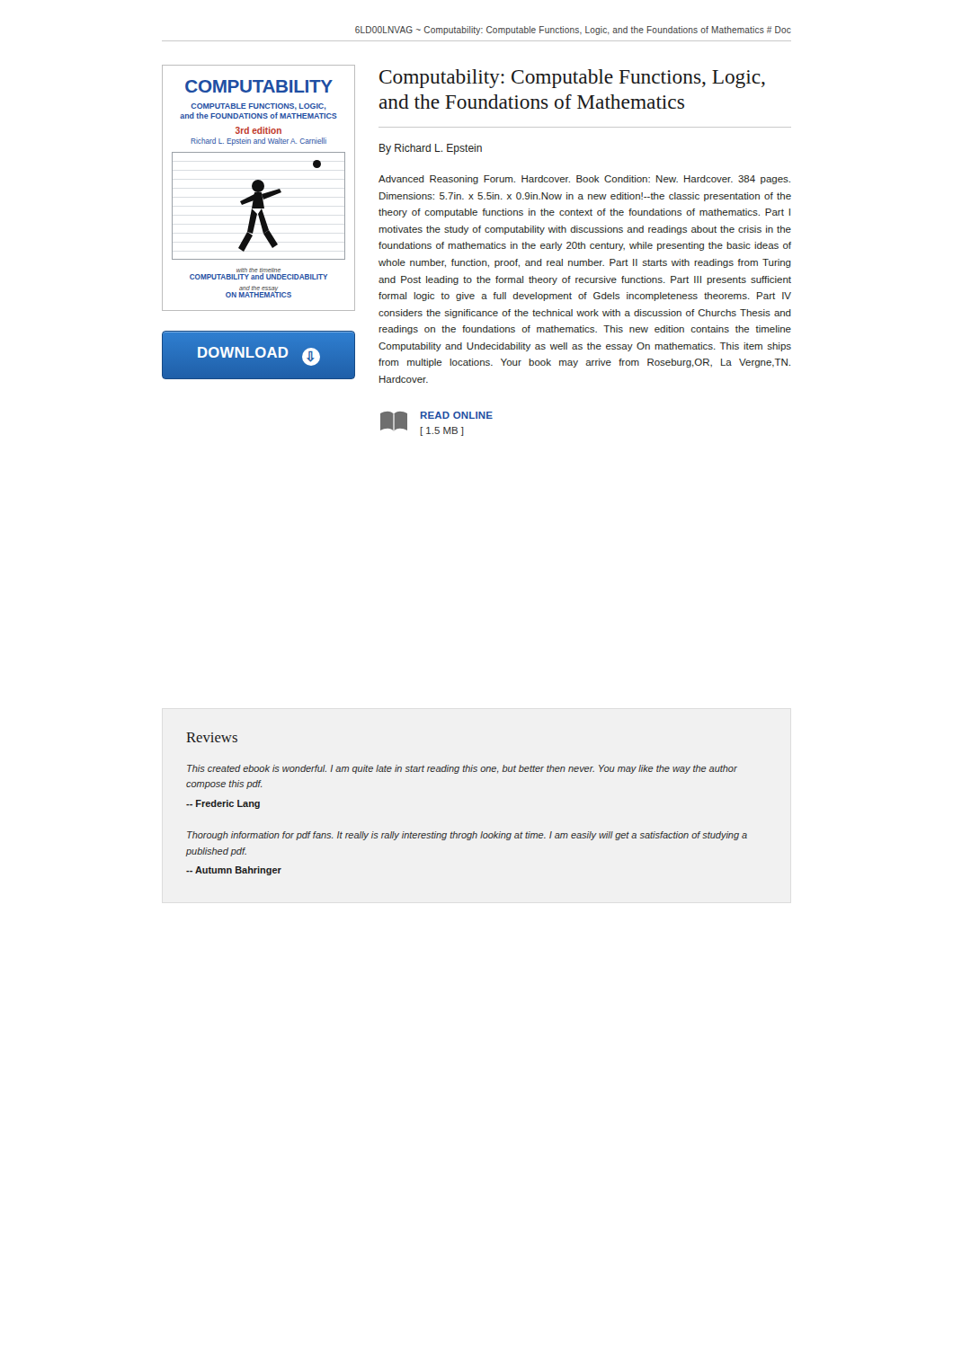6LD00LNVAG ~ Computability: Computable Functions, Logic, and the Foundations of Mathematics # Doc
COMPUTABILITY
COMPUTABLE FUNCTIONS, LOGIC,
and the FOUNDATIONS of MATHEMATICS
3rd edition
Richard L. Epstein and Walter A. Carnielli
with the timeline
COMPUTABILITY and UNDECIDABILITY
and the essay
ON MATHEMATICS
DOWNLOAD ⇩
Computability: Computable Functions, Logic, and the Foundations of Mathematics
By Richard L. Epstein
Advanced Reasoning Forum. Hardcover. Book Condition: New. Hardcover. 384 pages. Dimensions: 5.7in. x 5.5in. x 0.9in.Now in a new edition!--the classic presentation of the theory of computable functions in the context of the foundations of mathematics. Part I motivates the study of computability with discussions and readings about the crisis in the foundations of mathematics in the early 20th century, while presenting the basic ideas of whole number, function, proof, and real number. Part II starts with readings from Turing and Post leading to the formal theory of recursive functions. Part III presents sufficient formal logic to give a full development of Gdels incompleteness theorems. Part IV considers the significance of the technical work with a discussion of Churchs Thesis and readings on the foundations of mathematics. This new edition contains the timeline Computability and Undecidability as well as the essay On mathematics. This item ships from multiple locations. Your book may arrive from Roseburg,OR, La Vergne,TN. Hardcover.
READ ONLINE
[ 1.5 MB ]
Reviews
This created ebook is wonderful. I am quite late in start reading this one, but better then never. You may like the way the author compose this pdf.
-- Frederic Lang
Thorough information for pdf fans. It really is rally interesting throgh looking at time. I am easily will get a satisfaction of studying a published pdf.
-- Autumn Bahringer